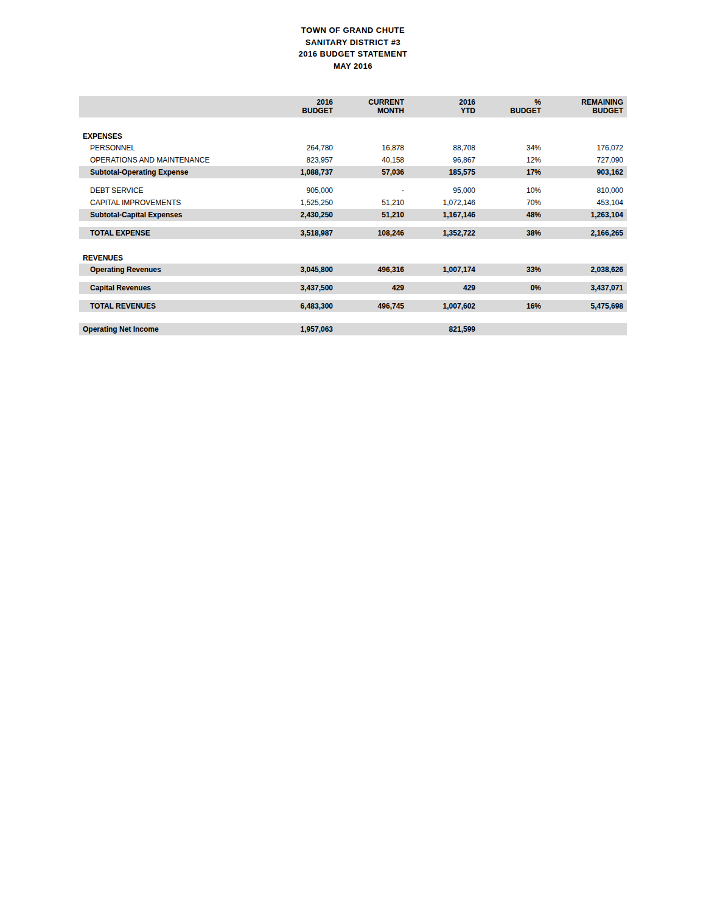TOWN OF GRAND CHUTE
SANITARY DISTRICT #3
2016 BUDGET STATEMENT
MAY 2016
| | 2016 BUDGET | CURRENT MONTH | 2016 YTD | % BUDGET | REMAINING BUDGET |
| --- | --- | --- | --- | --- | --- |
| EXPENSES | | | | | |
| PERSONNEL | 264,780 | 16,878 | 88,708 | 34% | 176,072 |
| OPERATIONS AND MAINTENANCE | 823,957 | 40,158 | 96,867 | 12% | 727,090 |
| Subtotal-Operating Expense | 1,088,737 | 57,036 | 185,575 | 17% | 903,162 |
| DEBT SERVICE | 905,000 | - | 95,000 | 10% | 810,000 |
| CAPITAL IMPROVEMENTS | 1,525,250 | 51,210 | 1,072,146 | 70% | 453,104 |
| Subtotal-Capital Expenses | 2,430,250 | 51,210 | 1,167,146 | 48% | 1,263,104 |
| TOTAL EXPENSE | 3,518,987 | 108,246 | 1,352,722 | 38% | 2,166,265 |
| REVENUES | | | | | |
| Operating Revenues | 3,045,800 | 496,316 | 1,007,174 | 33% | 2,038,626 |
| Capital Revenues | 3,437,500 | 429 | 429 | 0% | 3,437,071 |
| TOTAL REVENUES | 6,483,300 | 496,745 | 1,007,602 | 16% | 5,475,698 |
| Operating Net Income | 1,957,063 | | 821,599 | | |